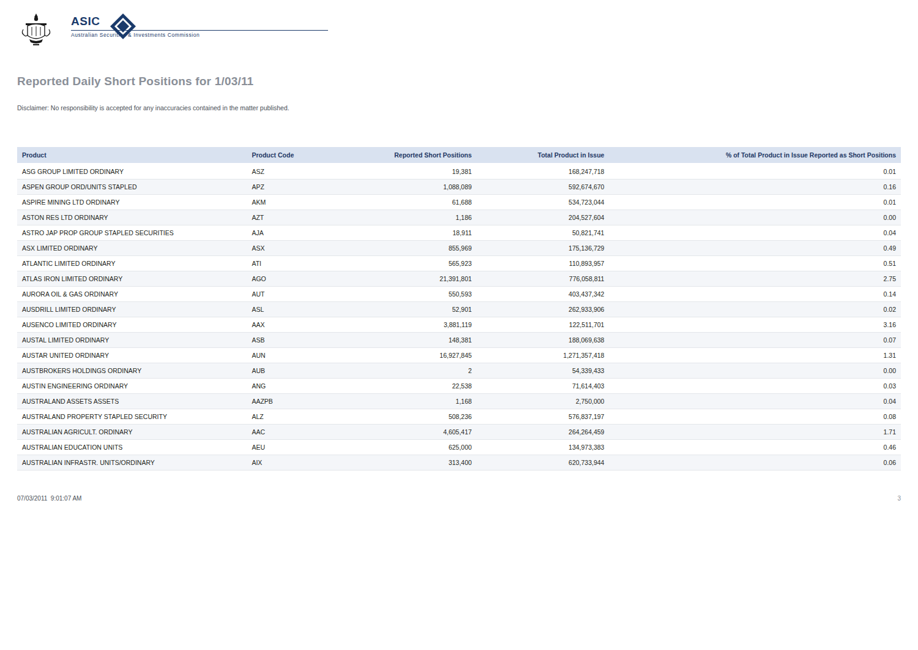ASIC
Australian Securities & Investments Commission
Reported Daily Short Positions for 1/03/11
Disclaimer: No responsibility is accepted for any inaccuracies contained in the matter published.
| Product | Product Code | Reported Short Positions | Total Product in Issue | % of Total Product in Issue Reported as Short Positions |
| --- | --- | --- | --- | --- |
| ASG GROUP LIMITED ORDINARY | ASZ | 19,381 | 168,247,718 | 0.01 |
| ASPEN GROUP ORD/UNITS STAPLED | APZ | 1,088,089 | 592,674,670 | 0.16 |
| ASPIRE MINING LTD ORDINARY | AKM | 61,688 | 534,723,044 | 0.01 |
| ASTON RES LTD ORDINARY | AZT | 1,186 | 204,527,604 | 0.00 |
| ASTRO JAP PROP GROUP STAPLED SECURITIES | AJA | 18,911 | 50,821,741 | 0.04 |
| ASX LIMITED ORDINARY | ASX | 855,969 | 175,136,729 | 0.49 |
| ATLANTIC LIMITED ORDINARY | ATI | 565,923 | 110,893,957 | 0.51 |
| ATLAS IRON LIMITED ORDINARY | AGO | 21,391,801 | 776,058,811 | 2.75 |
| AURORA OIL & GAS ORDINARY | AUT | 550,593 | 403,437,342 | 0.14 |
| AUSDRILL LIMITED ORDINARY | ASL | 52,901 | 262,933,906 | 0.02 |
| AUSENCO LIMITED ORDINARY | AAX | 3,881,119 | 122,511,701 | 3.16 |
| AUSTAL LIMITED ORDINARY | ASB | 148,381 | 188,069,638 | 0.07 |
| AUSTAR UNITED ORDINARY | AUN | 16,927,845 | 1,271,357,418 | 1.31 |
| AUSTBROKERS HOLDINGS ORDINARY | AUB | 2 | 54,339,433 | 0.00 |
| AUSTIN ENGINEERING ORDINARY | ANG | 22,538 | 71,614,403 | 0.03 |
| AUSTRALAND ASSETS ASSETS | AAZPB | 1,168 | 2,750,000 | 0.04 |
| AUSTRALAND PROPERTY STAPLED SECURITY | ALZ | 508,236 | 576,837,197 | 0.08 |
| AUSTRALIAN AGRICULT. ORDINARY | AAC | 4,605,417 | 264,264,459 | 1.71 |
| AUSTRALIAN EDUCATION UNITS | AEU | 625,000 | 134,973,383 | 0.46 |
| AUSTRALIAN INFRASTR. UNITS/ORDINARY | AIX | 313,400 | 620,733,944 | 0.06 |
07/03/2011 9:01:07 AM 3